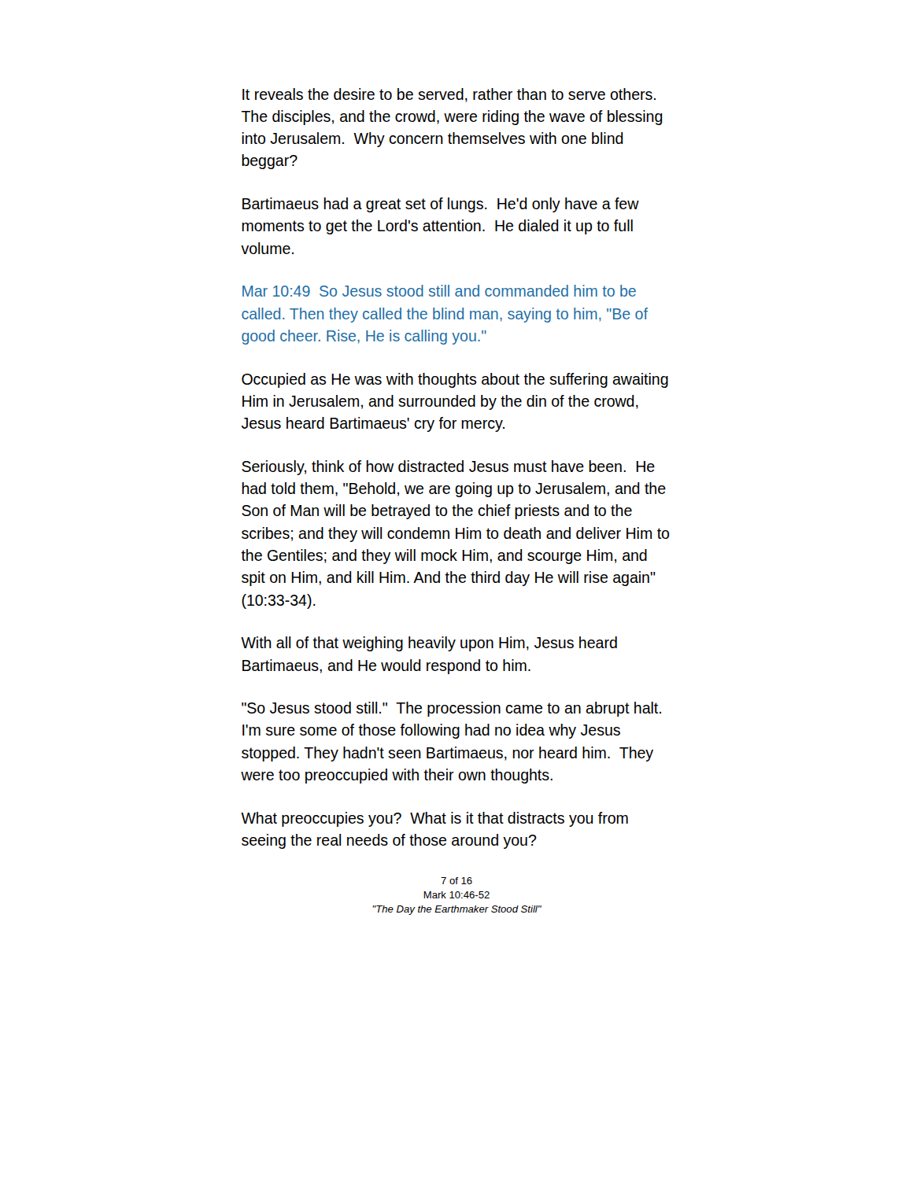It reveals the desire to be served, rather than to serve others. The disciples, and the crowd, were riding the wave of blessing into Jerusalem. Why concern themselves with one blind beggar?
Bartimaeus had a great set of lungs. He'd only have a few moments to get the Lord's attention. He dialed it up to full volume.
Mar 10:49 So Jesus stood still and commanded him to be called. Then they called the blind man, saying to him, "Be of good cheer. Rise, He is calling you."
Occupied as He was with thoughts about the suffering awaiting Him in Jerusalem, and surrounded by the din of the crowd, Jesus heard Bartimaeus' cry for mercy.
Seriously, think of how distracted Jesus must have been. He had told them, "Behold, we are going up to Jerusalem, and the Son of Man will be betrayed to the chief priests and to the scribes; and they will condemn Him to death and deliver Him to the Gentiles; and they will mock Him, and scourge Him, and spit on Him, and kill Him. And the third day He will rise again" (10:33-34).
With all of that weighing heavily upon Him, Jesus heard Bartimaeus, and He would respond to him.
"So Jesus stood still." The procession came to an abrupt halt. I'm sure some of those following had no idea why Jesus stopped. They hadn't seen Bartimaeus, nor heard him. They were too preoccupied with their own thoughts.
What preoccupies you? What is it that distracts you from seeing the real needs of those around you?
7 of 16
Mark 10:46-52
"The Day the Earthmaker Stood Still"